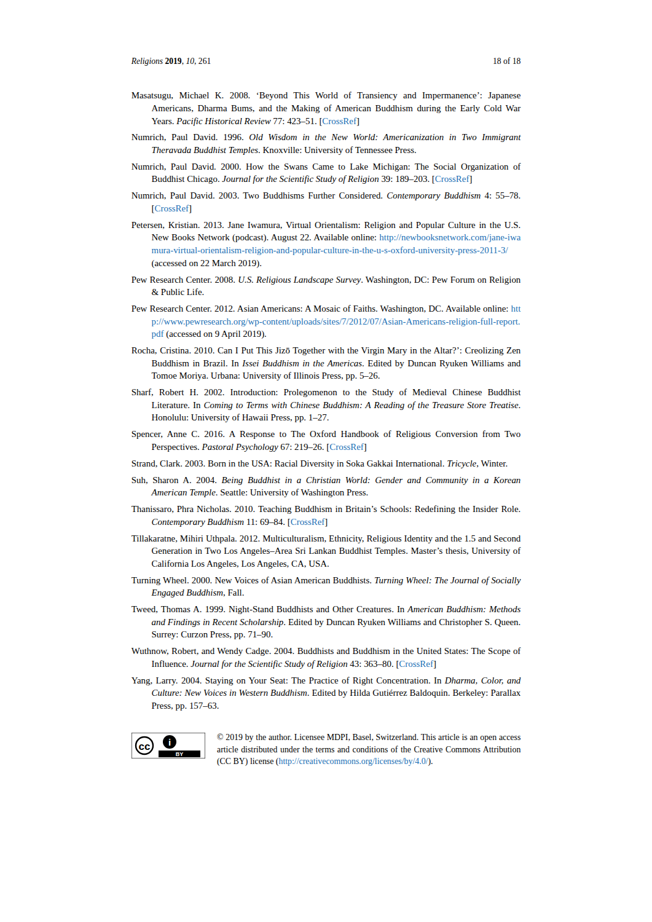Religions 2019, 10, 261
18 of 18
Masatsugu, Michael K. 2008. ‘Beyond This World of Transiency and Impermanence’: Japanese Americans, Dharma Bums, and the Making of American Buddhism during the Early Cold War Years. Pacific Historical Review 77: 423–51. [CrossRef]
Numrich, Paul David. 1996. Old Wisdom in the New World: Americanization in Two Immigrant Theravada Buddhist Temples. Knoxville: University of Tennessee Press.
Numrich, Paul David. 2000. How the Swans Came to Lake Michigan: The Social Organization of Buddhist Chicago. Journal for the Scientific Study of Religion 39: 189–203. [CrossRef]
Numrich, Paul David. 2003. Two Buddhisms Further Considered. Contemporary Buddhism 4: 55–78. [CrossRef]
Petersen, Kristian. 2013. Jane Iwamura, Virtual Orientalism: Religion and Popular Culture in the U.S. New Books Network (podcast). August 22. Available online: http://newbooksnetwork.com/jane-iwamura-virtual-orientalism-religion-and-popular-culture-in-the-u-s-oxford-university-press-2011-3/ (accessed on 22 March 2019).
Pew Research Center. 2008. U.S. Religious Landscape Survey. Washington, DC: Pew Forum on Religion & Public Life.
Pew Research Center. 2012. Asian Americans: A Mosaic of Faiths. Washington, DC. Available online: http://www.pewresearch.org/wp-content/uploads/sites/7/2012/07/Asian-Americans-religion-full-report.pdf (accessed on 9 April 2019).
Rocha, Cristina. 2010. Can I Put This Jizō Together with the Virgin Mary in the Altar?’: Creolizing Zen Buddhism in Brazil. In Issei Buddhism in the Americas. Edited by Duncan Ryuken Williams and Tomoe Moriya. Urbana: University of Illinois Press, pp. 5–26.
Sharf, Robert H. 2002. Introduction: Prolegomenon to the Study of Medieval Chinese Buddhist Literature. In Coming to Terms with Chinese Buddhism: A Reading of the Treasure Store Treatise. Honolulu: University of Hawaii Press, pp. 1–27.
Spencer, Anne C. 2016. A Response to The Oxford Handbook of Religious Conversion from Two Perspectives. Pastoral Psychology 67: 219–26. [CrossRef]
Strand, Clark. 2003. Born in the USA: Racial Diversity in Soka Gakkai International. Tricycle, Winter.
Suh, Sharon A. 2004. Being Buddhist in a Christian World: Gender and Community in a Korean American Temple. Seattle: University of Washington Press.
Thanissaro, Phra Nicholas. 2010. Teaching Buddhism in Britain’s Schools: Redefining the Insider Role. Contemporary Buddhism 11: 69–84. [CrossRef]
Tillakaratne, Mihiri Uthpala. 2012. Multiculturalism, Ethnicity, Religious Identity and the 1.5 and Second Generation in Two Los Angeles–Area Sri Lankan Buddhist Temples. Master’s thesis, University of California Los Angeles, Los Angeles, CA, USA.
Turning Wheel. 2000. New Voices of Asian American Buddhists. Turning Wheel: The Journal of Socially Engaged Buddhism, Fall.
Tweed, Thomas A. 1999. Night-Stand Buddhists and Other Creatures. In American Buddhism: Methods and Findings in Recent Scholarship. Edited by Duncan Ryuken Williams and Christopher S. Queen. Surrey: Curzon Press, pp. 71–90.
Wuthnow, Robert, and Wendy Cadge. 2004. Buddhists and Buddhism in the United States: The Scope of Influence. Journal for the Scientific Study of Religion 43: 363–80. [CrossRef]
Yang, Larry. 2004. Staying on Your Seat: The Practice of Right Concentration. In Dharma, Color, and Culture: New Voices in Western Buddhism. Edited by Hilda Gutiérrez Baldoquin. Berkeley: Parallax Press, pp. 157–63.
cc i BY
© 2019 by the author. Licensee MDPI, Basel, Switzerland. This article is an open access article distributed under the terms and conditions of the Creative Commons Attribution (CC BY) license (http://creativecommons.org/licenses/by/4.0/).